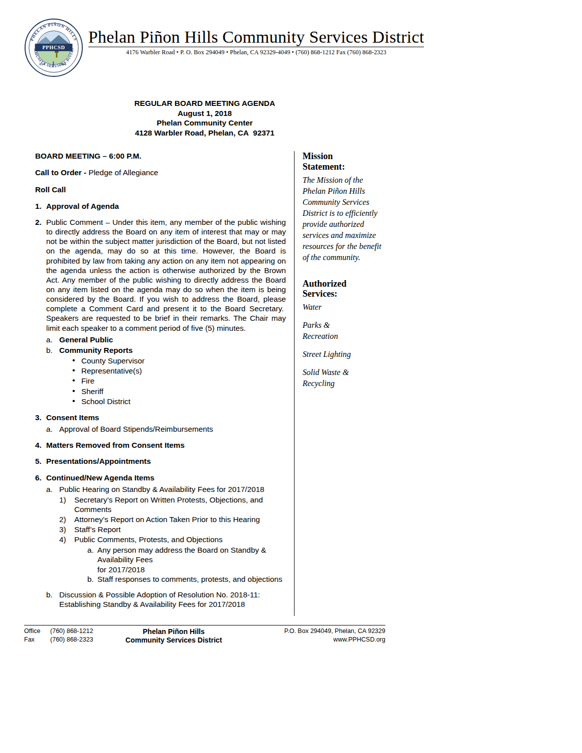PHELAN PIÑON HILLS COMMUNITY SERVICES DISTRICT PPHCSD EST. 2008
Phelan Piñon Hills Community Services District
4176 Warbler Road • P. O. Box 294049 • Phelan, CA 92329-4049 • (760) 868-1212 Fax (760) 868-2323
REGULAR BOARD MEETING AGENDA
August 1, 2018
Phelan Community Center
4128 Warbler Road, Phelan, CA 92371
BOARD MEETING – 6:00 P.M.
Call to Order - Pledge of Allegiance
Roll Call
Approval of Agenda
Public Comment – Under this item, any member of the public wishing to directly address the Board on any item of interest that may or may not be within the subject matter jurisdiction of the Board, but not listed on the agenda, may do so at this time. However, the Board is prohibited by law from taking any action on any item not appearing on the agenda unless the action is otherwise authorized by the Brown Act. Any member of the public wishing to directly address the Board on any item listed on the agenda may do so when the item is being considered by the Board. If you wish to address the Board, please complete a Comment Card and present it to the Board Secretary. Speakers are requested to be brief in their remarks. The Chair may limit each speaker to a comment period of five (5) minutes.
General Public
Community Reports
County Supervisor
Representative(s)
Fire
Sheriff
School District
Consent Items
Approval of Board Stipends/Reimbursements
Matters Removed from Consent Items
Presentations/Appointments
Continued/New Agenda Items
Public Hearing on Standby & Availability Fees for 2017/2018
Secretary’s Report on Written Protests, Objections, and Comments
Attorney’s Report on Action Taken Prior to this Hearing
Staff’s Report
Public Comments, Protests, and Objections
a. Any person may address the Board on Standby & Availability Fees
for 2017/2018
b. Staff responses to comments, protests, and objections
Discussion & Possible Adoption of Resolution No. 2018-11: Establishing Standby & Availability Fees for 2017/2018
Mission
Statement:
The Mission of the Phelan Piñon Hills Community Services District is to efficiently provide authorized services and maximize resources for the benefit of the community.
Authorized
Services:
Water
Parks &
Recreation
Street Lighting
Solid Waste &
Recycling
| Office | (760) 868-1212 | Phelan Piñon Hills | P.O. Box 294049, Phelan, CA 92329 |
| Fax | (760) 868-2323 | Community Services District | www.PPHCSD.org |